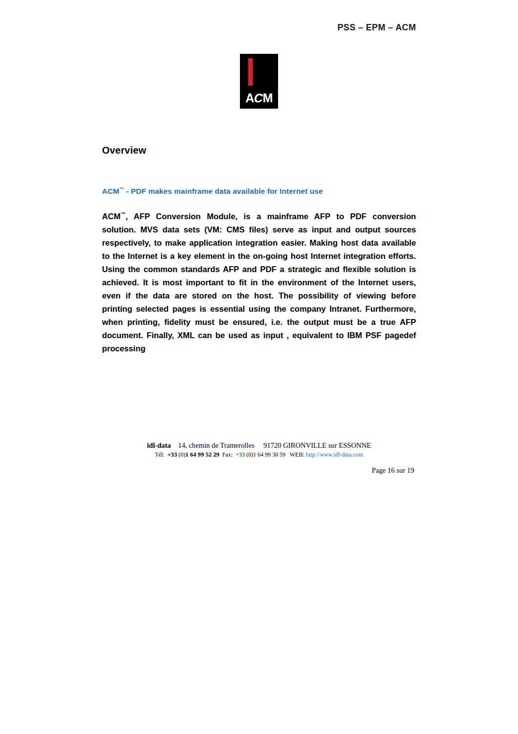PSS – EPM – ACM
ACM
Overview
ACM™ - PDF makes mainframe data available for Internet use
ACM™, AFP Conversion Module, is a mainframe AFP to PDF conversion solution. MVS data sets (VM: CMS files) serve as input and output sources respectively, to make application integration easier. Making host data available to the Internet is a key element in the on-going host Internet integration efforts. Using the common standards AFP and PDF a strategic and flexible solution is achieved. It is most important to fit in the environment of the Internet users, even if the data are stored on the host. The possibility of viewing before printing selected pages is essential using the company Intranet. Furthermore, when printing, fidelity must be ensured, i.e. the output must be a true AFP document. Finally, XML can be used as input , equivalent to IBM PSF pagedef processing
idl-data 14, chemin de Tramerolles 91720 GIRONVILLE sur ESSONNE
Tél: +33 (0)1 64 99 52 29 Fax: +33 (0)1 64 99 30 59 WEB: http://www.idl-data.com
Page 16 sur 19